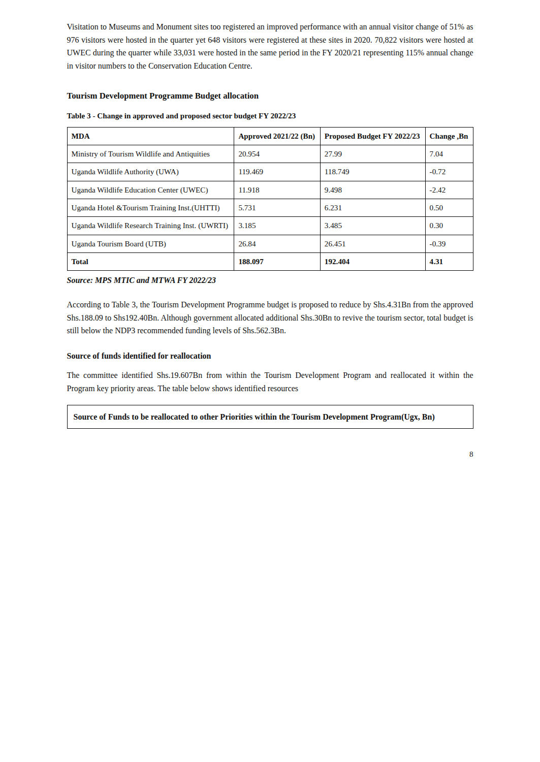Visitation to Museums and Monument sites too registered an improved performance with an annual visitor change of 51% as 976 visitors were hosted in the quarter yet 648 visitors were registered at these sites in 2020. 70,822 visitors were hosted at UWEC during the quarter while 33,031 were hosted in the same period in the FY 2020/21 representing 115% annual change in visitor numbers to the Conservation Education Centre.
Tourism Development Programme Budget allocation
Table 3 - Change in approved and proposed sector budget FY 2022/23
| MDA | Approved 2021/22 (Bn) | Proposed Budget FY 2022/23 | Change ,Bn |
| --- | --- | --- | --- |
| Ministry of Tourism Wildlife and Antiquities | 20.954 | 27.99 | 7.04 |
| Uganda Wildlife Authority (UWA) | 119.469 | 118.749 | -0.72 |
| Uganda Wildlife Education Center (UWEC) | 11.918 | 9.498 | -2.42 |
| Uganda Hotel &Tourism Training Inst.(UHTTI) | 5.731 | 6.231 | 0.50 |
| Uganda Wildlife Research Training Inst. (UWRTI) | 3.185 | 3.485 | 0.30 |
| Uganda Tourism Board (UTB) | 26.84 | 26.451 | -0.39 |
| Total | 188.097 | 192.404 | 4.31 |
Source: MPS MTIC and MTWA FY 2022/23
According to Table 3, the Tourism Development Programme budget is proposed to reduce by Shs.4.31Bn from the approved Shs.188.09 to Shs192.40Bn. Although government allocated additional Shs.30Bn to revive the tourism sector, total budget is still below the NDP3 recommended funding levels of Shs.562.3Bn.
Source of funds identified for reallocation
The committee identified Shs.19.607Bn from within the Tourism Development Program and reallocated it within the Program key priority areas. The table below shows identified resources
Source of Funds to be reallocated to other Priorities within the Tourism Development Program(Ugx, Bn)
8